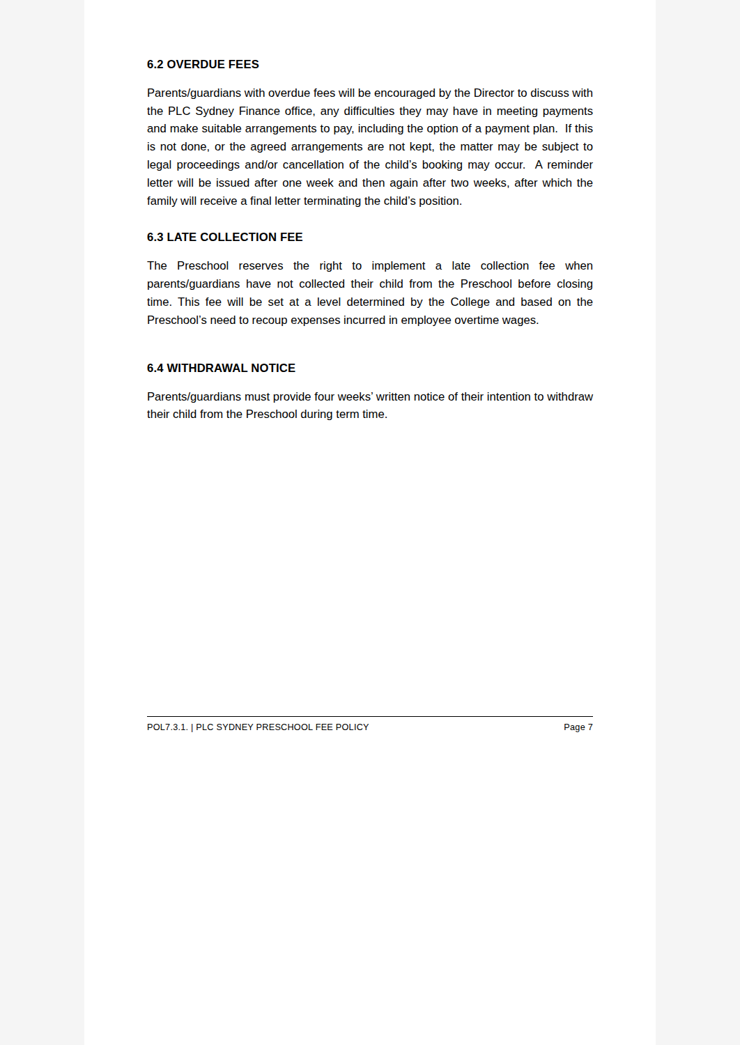6.2 OVERDUE FEES
Parents/guardians with overdue fees will be encouraged by the Director to discuss with the PLC Sydney Finance office, any difficulties they may have in meeting payments and make suitable arrangements to pay, including the option of a payment plan. If this is not done, or the agreed arrangements are not kept, the matter may be subject to legal proceedings and/or cancellation of the child’s booking may occur. A reminder letter will be issued after one week and then again after two weeks, after which the family will receive a final letter terminating the child’s position.
6.3 LATE COLLECTION FEE
The Preschool reserves the right to implement a late collection fee when parents/guardians have not collected their child from the Preschool before closing time. This fee will be set at a level determined by the College and based on the Preschool’s need to recoup expenses incurred in employee overtime wages.
6.4 WITHDRAWAL NOTICE
Parents/guardians must provide four weeks’ written notice of their intention to withdraw their child from the Preschool during term time.
POL7.3.1. | PLC Sydney Preschool Fee Policy Page 7